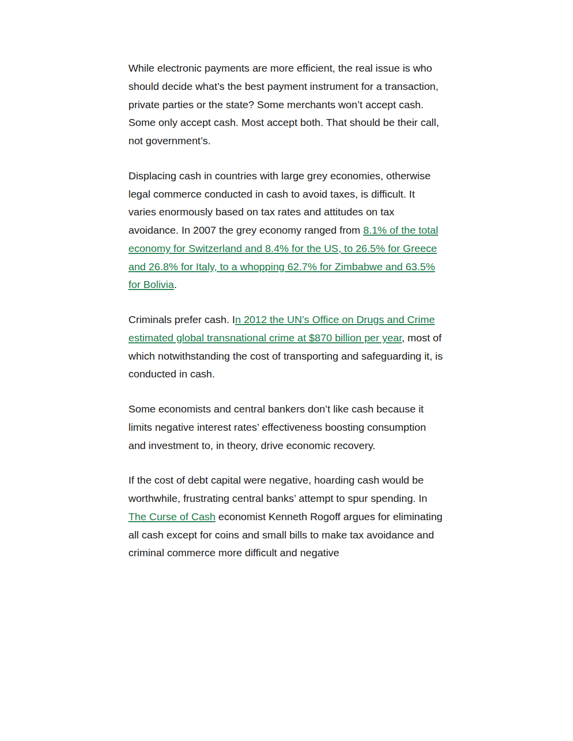While electronic payments are more efficient, the real issue is who should decide what’s the best payment instrument for a transaction, private parties or the state? Some merchants won’t accept cash. Some only accept cash. Most accept both. That should be their call, not government’s.
Displacing cash in countries with large grey economies, otherwise legal commerce conducted in cash to avoid taxes, is difficult. It varies enormously based on tax rates and attitudes on tax avoidance. In 2007 the grey economy ranged from 8.1% of the total economy for Switzerland and 8.4% for the US, to 26.5% for Greece and 26.8% for Italy, to a whopping 62.7% for Zimbabwe and 63.5% for Bolivia.
Criminals prefer cash. In 2012 the UN’s Office on Drugs and Crime estimated global transnational crime at $870 billion per year, most of which notwithstanding the cost of transporting and safeguarding it, is conducted in cash.
Some economists and central bankers don’t like cash because it limits negative interest rates’ effectiveness boosting consumption and investment to, in theory, drive economic recovery.
If the cost of debt capital were negative, hoarding cash would be worthwhile, frustrating central banks’ attempt to spur spending. In The Curse of Cash economist Kenneth Rogoff argues for eliminating all cash except for coins and small bills to make tax avoidance and criminal commerce more difficult and negative